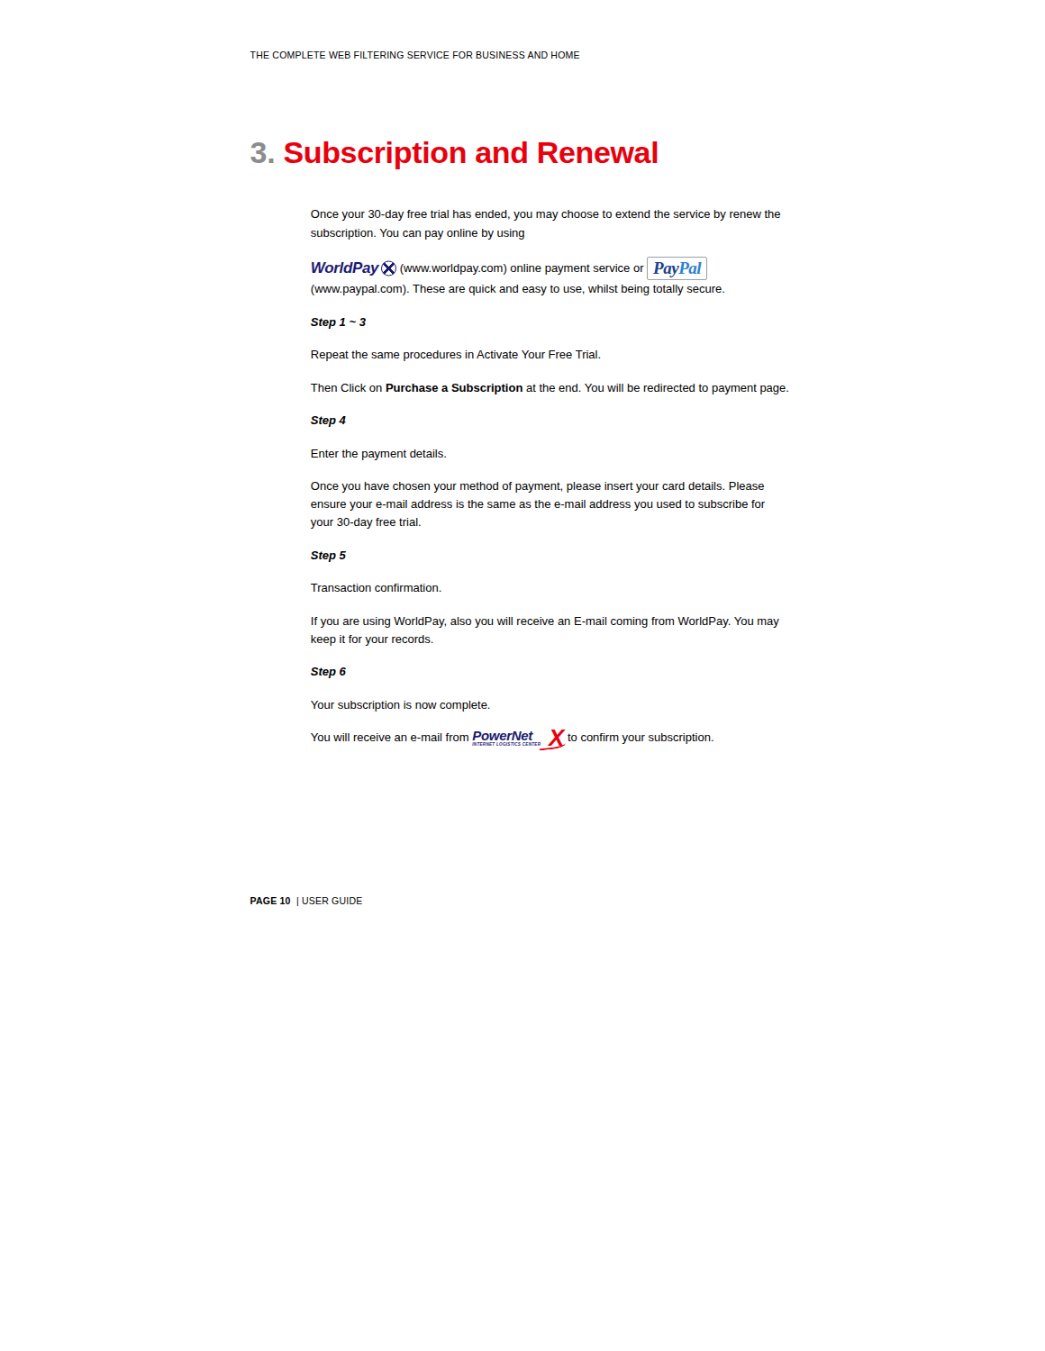THE COMPLETE WEB FILTERING SERVICE FOR BUSINESS AND HOME
3. Subscription and Renewal
Once your 30-day free trial has ended, you may choose to extend the service by renew the subscription. You can pay online by using
WorldPay (www.worldpay.com) online payment service or Pay Pal (www.paypal.com). These are quick and easy to use, whilst being totally secure.
Step 1 ~ 3
Repeat the same procedures in Activate Your Free Trial.
Then Click on Purchase a Subscription at the end. You will be redirected to payment page.
Step 4
Enter the payment details.
Once you have chosen your method of payment, please insert your card details. Please ensure your e-mail address is the same as the e-mail address you used to subscribe for your 30-day free trial.
Step 5
Transaction confirmation.
If you are using WorldPay, also you will receive an E-mail coming from WorldPay. You may keep it for your records.
Step 6
Your subscription is now complete.
You will receive an e-mail from PowerNetInternet Logistics Center X to confirm your subscription.
PAGE 10 | USER GUIDE